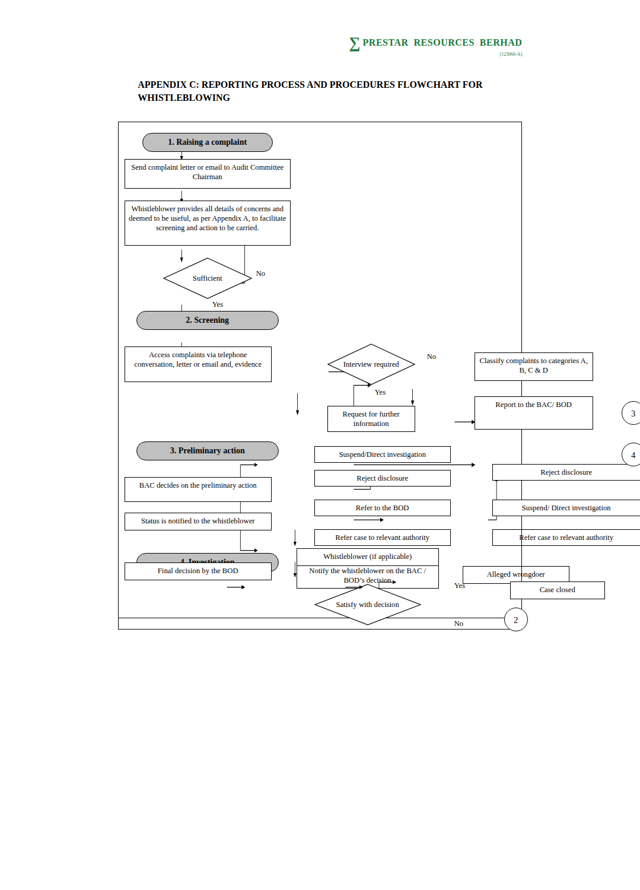∑PRESTAR RESOURCES BERHAD
(123066-A)
APPENDIX C: REPORTING PROCESS AND PROCEDURES FLOWCHART FOR WHISTLEBLOWING
1. Raising a complaint
Send complaint letter or email to Audit Committee Chairman
Whistleblower provides all details of concerns and deemed to be useful, as per Appendix A, to facilitate screening and action to be carried.
Sufficient
No
Yes
2. Screening
Access complaints via telephone conversation, letter or email and, evidence
Interview required
No
Yes
Request for further information
Classify complaints to categories A, B, C & D
Report to the BAC/ BOD
3
3. Preliminary action
BAC decides on the preliminary action
Status is notified to the whistleblower
Suspend/Direct investigation
Reject disclosure
Refer to the BOD
Refer case to relevant authority
Reject disclosure
Suspend/ Direct investigation
Refer case to relevant authority
4
4. Investigation
5. Reporting the outcome
Final decision by the BOD
Notify the whistleblower on the BAC / BOD’s decision
Alleged wrongdoer
18
Because the lower portion of the flowchart (items after stage 4/5 headers) extends below, it is included here inside the same framed area via absolute positioning in the block above. The following elements are visually part of the framed flowchart.
Whistleblower (if applicable)
Satisfy with decision
Yes
No
Case closed
2